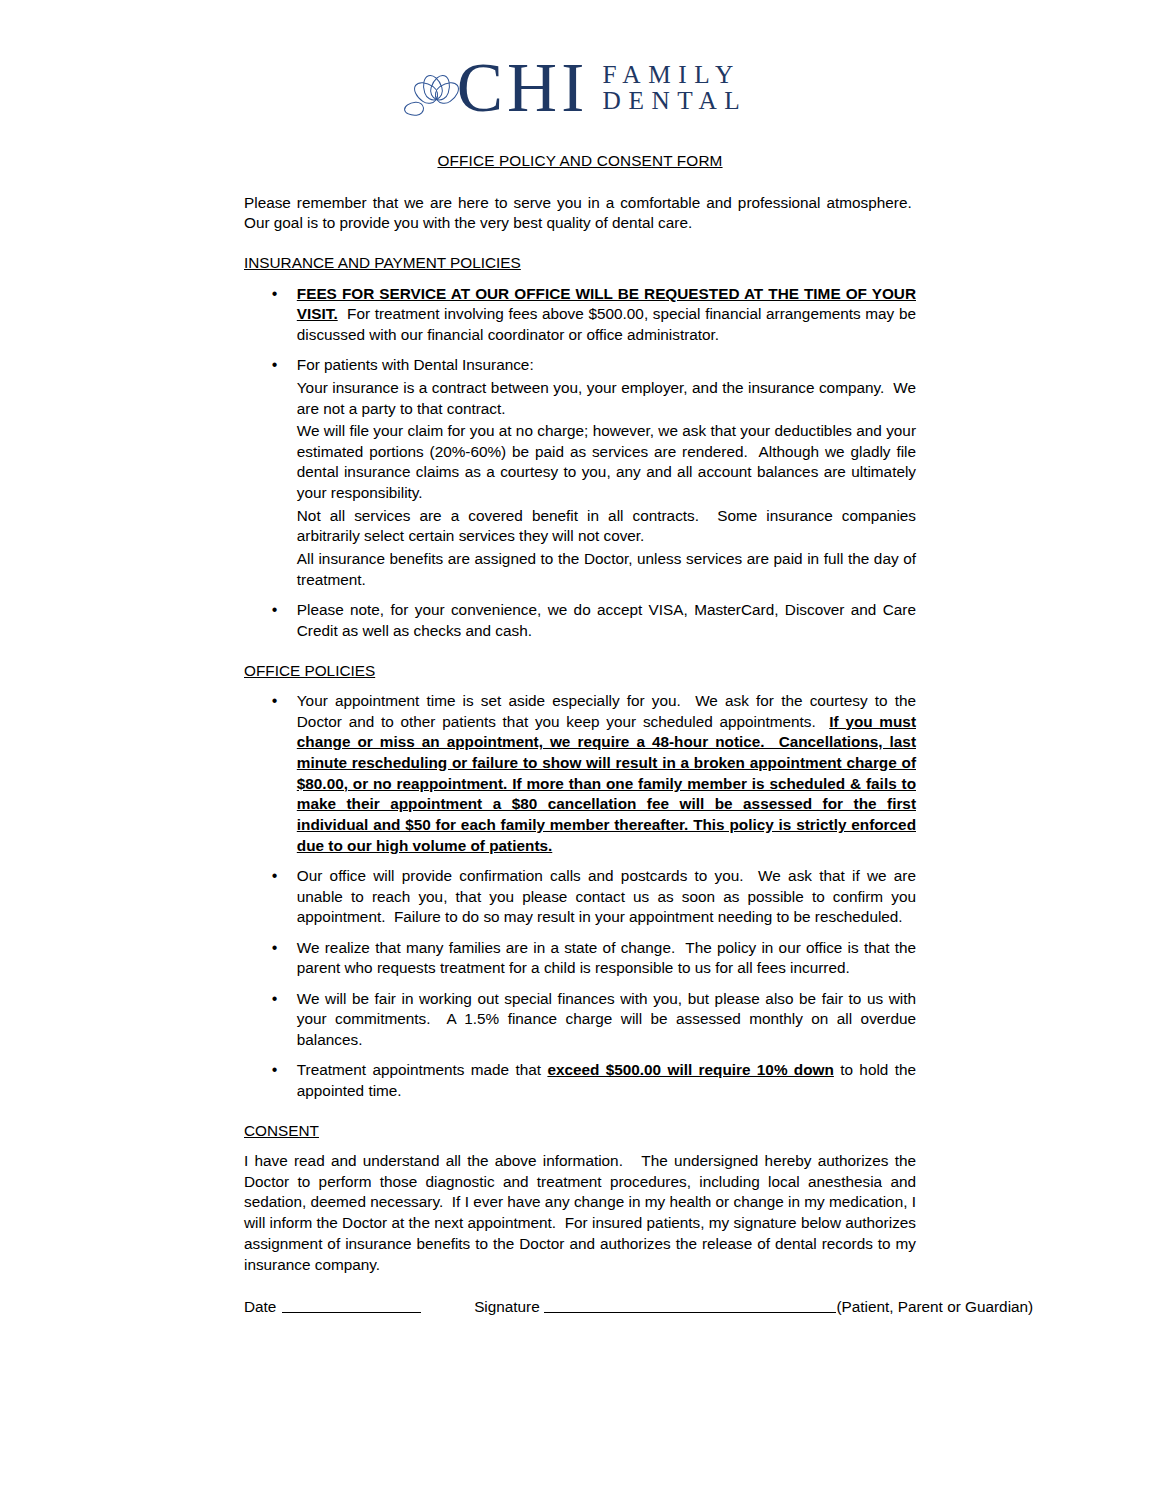CHI FAMILY DENTAL
OFFICE POLICY AND CONSENT FORM
Please remember that we are here to serve you in a comfortable and professional atmosphere. Our goal is to provide you with the very best quality of dental care.
INSURANCE AND PAYMENT POLICIES
FEES FOR SERVICE AT OUR OFFICE WILL BE REQUESTED AT THE TIME OF YOUR VISIT. For treatment involving fees above $500.00, special financial arrangements may be discussed with our financial coordinator or office administrator.
For patients with Dental Insurance:
Your insurance is a contract between you, your employer, and the insurance company. We are not a party to that contract.
We will file your claim for you at no charge; however, we ask that your deductibles and your estimated portions (20%-60%) be paid as services are rendered. Although we gladly file dental insurance claims as a courtesy to you, any and all account balances are ultimately your responsibility.
Not all services are a covered benefit in all contracts. Some insurance companies arbitrarily select certain services they will not cover.
All insurance benefits are assigned to the Doctor, unless services are paid in full the day of treatment.
Please note, for your convenience, we do accept VISA, MasterCard, Discover and Care Credit as well as checks and cash.
OFFICE POLICIES
Your appointment time is set aside especially for you. We ask for the courtesy to the Doctor and to other patients that you keep your scheduled appointments. If you must change or miss an appointment, we require a 48-hour notice. Cancellations, last minute rescheduling or failure to show will result in a broken appointment charge of $80.00, or no reappointment. If more than one family member is scheduled & fails to make their appointment a $80 cancellation fee will be assessed for the first individual and $50 for each family member thereafter. This policy is strictly enforced due to our high volume of patients.
Our office will provide confirmation calls and postcards to you. We ask that if we are unable to reach you, that you please contact us as soon as possible to confirm you appointment. Failure to do so may result in your appointment needing to be rescheduled.
We realize that many families are in a state of change. The policy in our office is that the parent who requests treatment for a child is responsible to us for all fees incurred.
We will be fair in working out special finances with you, but please also be fair to us with your commitments. A 1.5% finance charge will be assessed monthly on all overdue balances.
Treatment appointments made that exceed $500.00 will require 10% down to hold the appointed time.
CONSENT
I have read and understand all the above information. The undersigned hereby authorizes the Doctor to perform those diagnostic and treatment procedures, including local anesthesia and sedation, deemed necessary. If I ever have any change in my health or change in my medication, I will inform the Doctor at the next appointment. For insured patients, my signature below authorizes assignment of insurance benefits to the Doctor and authorizes the release of dental records to my insurance company.
Date Signature (Patient, Parent or Guardian)